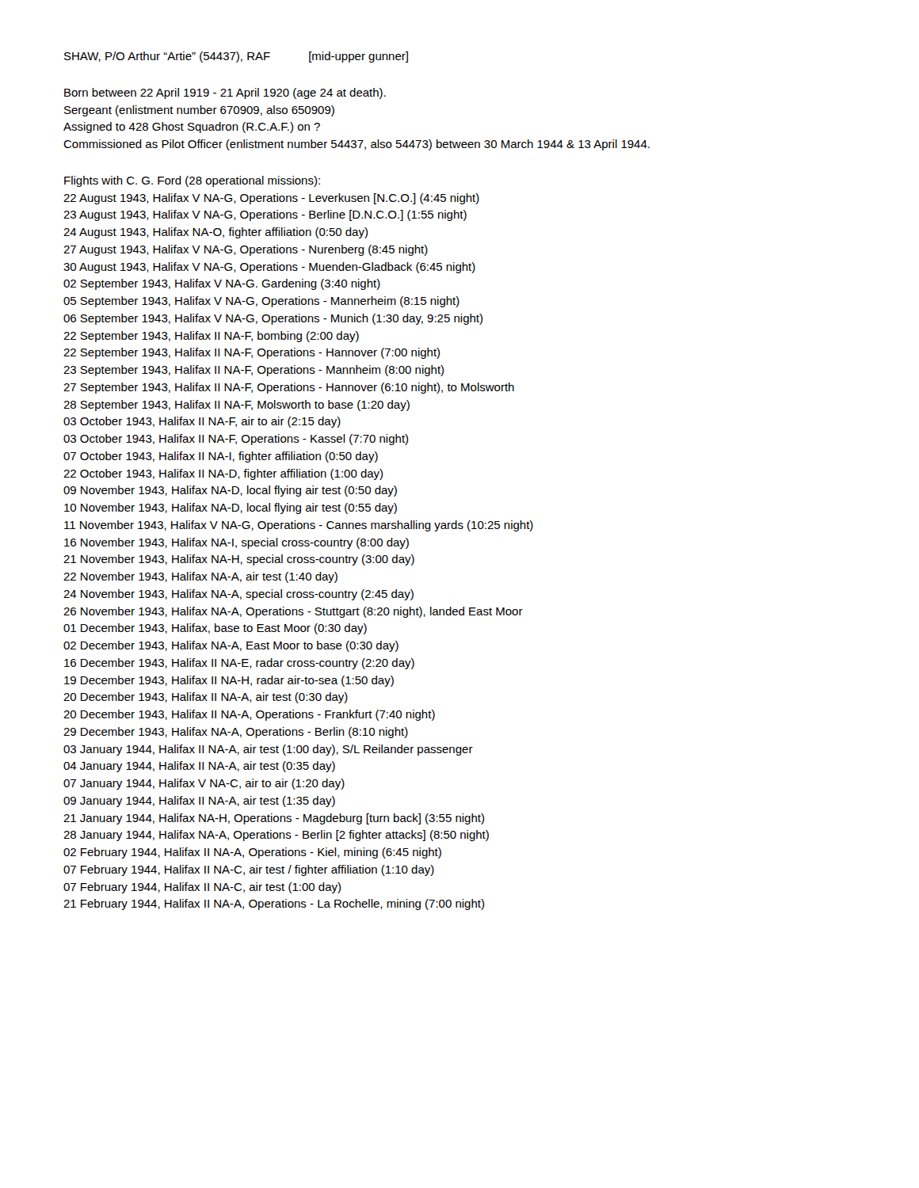SHAW, P/O Arthur “Artie” (54437), RAF [mid-upper gunner]
Born between 22 April 1919 - 21 April 1920 (age 24 at death).
Sergeant (enlistment number 670909, also 650909)
Assigned to 428 Ghost Squadron (R.C.A.F.) on ?
Commissioned as Pilot Officer (enlistment number 54437, also 54473) between 30 March 1944 & 13 April 1944.
Flights with C. G. Ford (28 operational missions):
22 August 1943, Halifax V NA-G, Operations - Leverkusen [N.C.O.] (4:45 night)
23 August 1943, Halifax V NA-G, Operations - Berline [D.N.C.O.] (1:55 night)
24 August 1943, Halifax NA-O, fighter affiliation (0:50 day)
27 August 1943, Halifax V NA-G, Operations - Nurenberg (8:45 night)
30 August 1943, Halifax V NA-G, Operations - Muenden-Gladback (6:45 night)
02 September 1943, Halifax V NA-G. Gardening (3:40 night)
05 September 1943, Halifax V NA-G, Operations - Mannerheim (8:15 night)
06 September 1943, Halifax V NA-G, Operations - Munich (1:30 day, 9:25 night)
22 September 1943, Halifax II NA-F, bombing (2:00 day)
22 September 1943, Halifax II NA-F, Operations - Hannover (7:00 night)
23 September 1943, Halifax II NA-F, Operations - Mannheim (8:00 night)
27 September 1943, Halifax II NA-F, Operations - Hannover (6:10 night), to Molsworth
28 September 1943, Halifax II NA-F, Molsworth to base (1:20 day)
03 October 1943, Halifax II NA-F, air to air (2:15 day)
03 October 1943, Halifax II NA-F, Operations - Kassel (7:70 night)
07 October 1943, Halifax II NA-I, fighter affiliation (0:50 day)
22 October 1943, Halifax II NA-D, fighter affiliation (1:00 day)
09 November 1943, Halifax NA-D, local flying air test (0:50 day)
10 November 1943, Halifax NA-D, local flying air test (0:55 day)
11 November 1943, Halifax V NA-G, Operations - Cannes marshalling yards (10:25 night)
16 November 1943, Halifax NA-I, special cross-country (8:00 day)
21 November 1943, Halifax NA-H, special cross-country (3:00 day)
22 November 1943, Halifax NA-A, air test (1:40 day)
24 November 1943, Halifax NA-A, special cross-country (2:45 day)
26 November 1943, Halifax NA-A, Operations - Stuttgart (8:20 night), landed East Moor
01 December 1943, Halifax, base to East Moor (0:30 day)
02 December 1943, Halifax NA-A, East Moor to base (0:30 day)
16 December 1943, Halifax II NA-E, radar cross-country (2:20 day)
19 December 1943, Halifax II NA-H, radar air-to-sea (1:50 day)
20 December 1943, Halifax II NA-A, air test (0:30 day)
20 December 1943, Halifax II NA-A, Operations - Frankfurt (7:40 night)
29 December 1943, Halifax NA-A, Operations - Berlin (8:10 night)
03 January 1944, Halifax II NA-A, air test (1:00 day), S/L Reilander passenger
04 January 1944, Halifax II NA-A, air test (0:35 day)
07 January 1944, Halifax V NA-C, air to air (1:20 day)
09 January 1944, Halifax II NA-A, air test (1:35 day)
21 January 1944, Halifax NA-H, Operations - Magdeburg [turn back] (3:55 night)
28 January 1944, Halifax NA-A, Operations - Berlin [2 fighter attacks] (8:50 night)
02 February 1944, Halifax II NA-A, Operations - Kiel, mining (6:45 night)
07 February 1944, Halifax II NA-C, air test / fighter affiliation (1:10 day)
07 February 1944, Halifax II NA-C, air test (1:00 day)
21 February 1944, Halifax II NA-A, Operations - La Rochelle, mining (7:00 night)